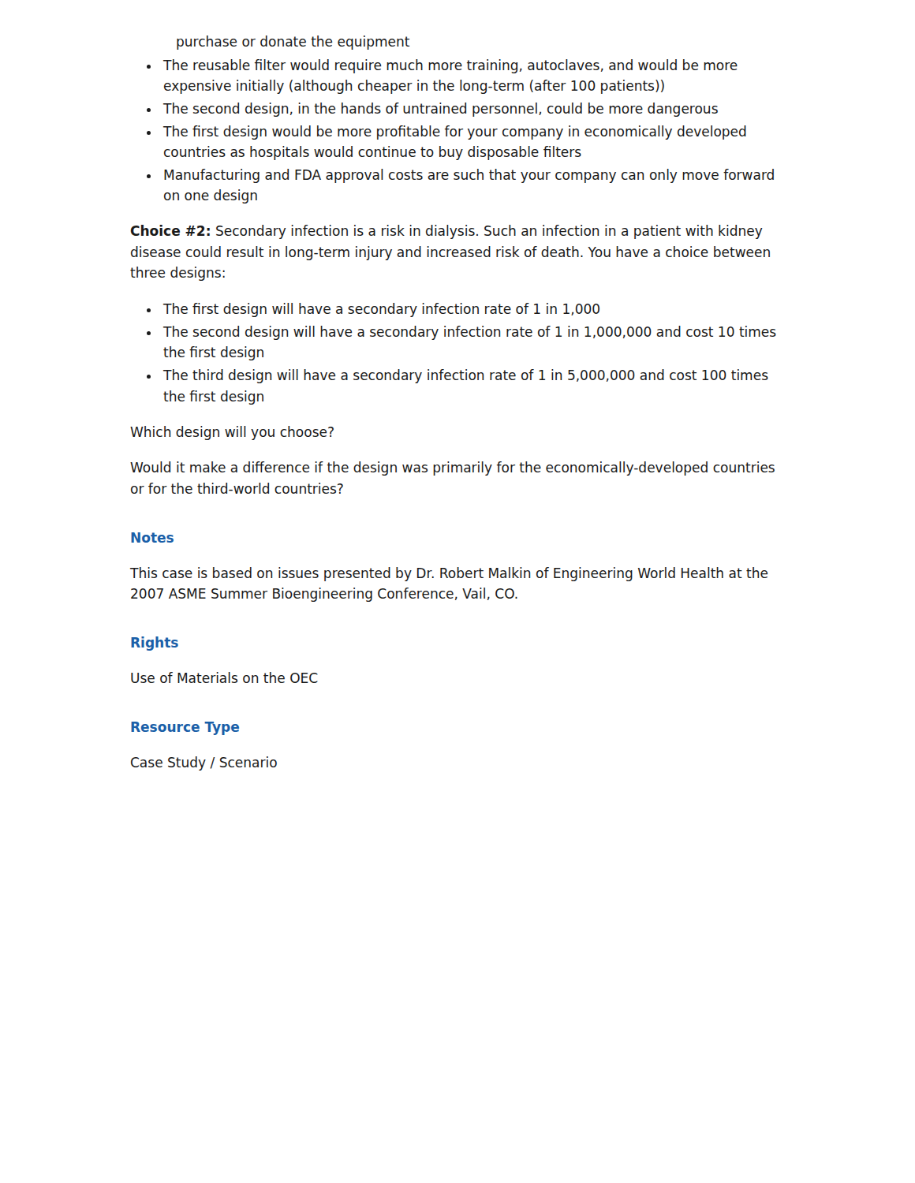purchase or donate the equipment
The reusable filter would require much more training, autoclaves, and would be more expensive initially (although cheaper in the long-term (after 100 patients))
The second design, in the hands of untrained personnel, could be more dangerous
The first design would be more profitable for your company in economically developed countries as hospitals would continue to buy disposable filters
Manufacturing and FDA approval costs are such that your company can only move forward on one design
Choice #2: Secondary infection is a risk in dialysis. Such an infection in a patient with kidney disease could result in long-term injury and increased risk of death. You have a choice between three designs:
The first design will have a secondary infection rate of 1 in 1,000
The second design will have a secondary infection rate of 1 in 1,000,000 and cost 10 times the first design
The third design will have a secondary infection rate of 1 in 5,000,000 and cost 100 times the first design
Which design will you choose?
Would it make a difference if the design was primarily for the economically-developed countries or for the third-world countries?
Notes
This case is based on issues presented by Dr. Robert Malkin of Engineering World Health at the 2007 ASME Summer Bioengineering Conference, Vail, CO.
Rights
Use of Materials on the OEC
Resource Type
Case Study / Scenario